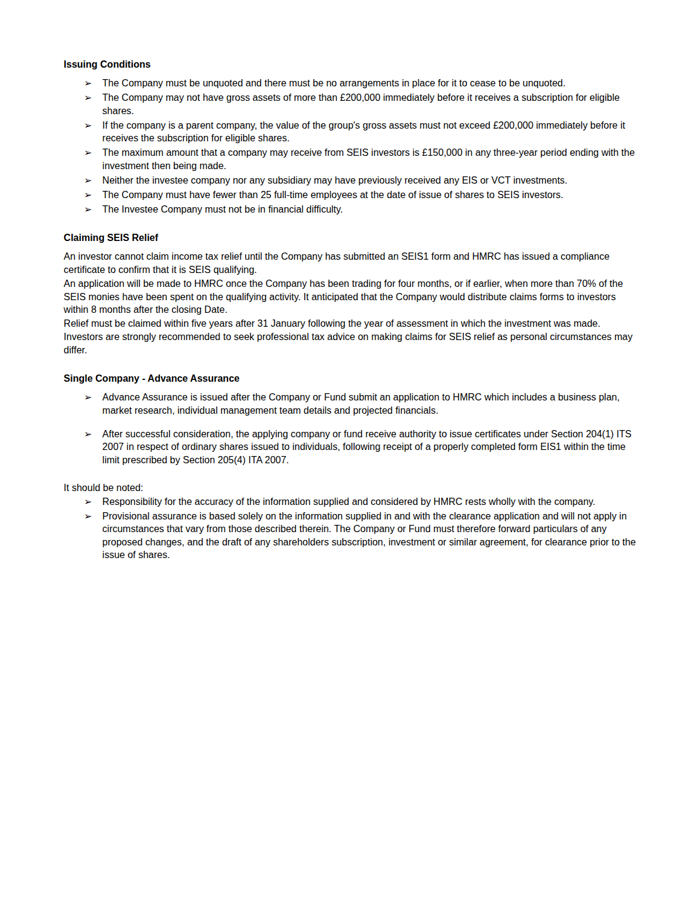Issuing Conditions
The Company must be unquoted and there must be no arrangements in place for it to cease to be unquoted.
The Company may not have gross assets of more than £200,000 immediately before it receives a subscription for eligible shares.
If the company is a parent company, the value of the group's gross assets must not exceed £200,000 immediately before it receives the subscription for eligible shares.
The maximum amount that a company may receive from SEIS investors is £150,000 in any three-year period ending with the investment then being made.
Neither the investee company nor any subsidiary may have previously received any EIS or VCT investments.
The Company must have fewer than 25 full-time employees at the date of issue of shares to SEIS investors.
The Investee Company must not be in financial difficulty.
Claiming SEIS Relief
An investor cannot claim income tax relief until the Company has submitted an SEIS1 form and HMRC has issued a compliance certificate to confirm that it is SEIS qualifying.
An application will be made to HMRC once the Company has been trading for four months, or if earlier, when more than 70% of the SEIS monies have been spent on the qualifying activity. It anticipated that the Company would distribute claims forms to investors within 8 months after the closing Date.
Relief must be claimed within five years after 31 January following the year of assessment in which the investment was made. Investors are strongly recommended to seek professional tax advice on making claims for SEIS relief as personal circumstances may differ.
Single Company - Advance Assurance
Advance Assurance is issued after the Company or Fund submit an application to HMRC which includes a business plan, market research, individual management team details and projected financials.
After successful consideration, the applying company or fund receive authority to issue certificates under Section 204(1) ITS 2007 in respect of ordinary shares issued to individuals, following receipt of a properly completed form EIS1 within the time limit prescribed by Section 205(4) ITA 2007.
It should be noted:
Responsibility for the accuracy of the information supplied and considered by HMRC rests wholly with the company.
Provisional assurance is based solely on the information supplied in and with the clearance application and will not apply in circumstances that vary from those described therein. The Company or Fund must therefore forward particulars of any proposed changes, and the draft of any shareholders subscription, investment or similar agreement, for clearance prior to the issue of shares.